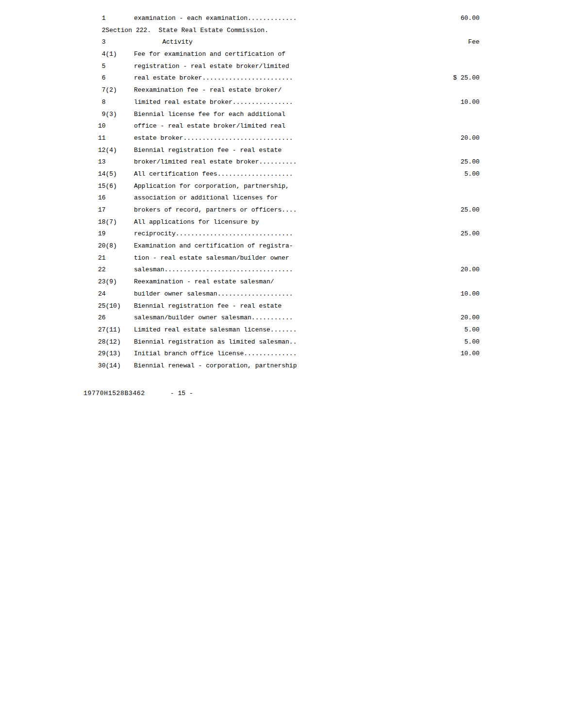| 1 | examination - each examination............. | 60.00 |
| 2 | Section 222. State Real Estate Commission. | |
| 3 | Activity | Fee |
| 4 | (1) Fee for examination and certification of | |
| 5 | registration - real estate broker/limited | |
| 6 | real estate broker........................ | $ 25.00 |
| 7 | (2) Reexamination fee - real estate broker/ | |
| 8 | limited real estate broker................ | 10.00 |
| 9 | (3) Biennial license fee for each additional | |
| 10 | office - real estate broker/limited real | |
| 11 | estate broker............................. | 20.00 |
| 12 | (4) Biennial registration fee - real estate | |
| 13 | broker/limited real estate broker.......... | 25.00 |
| 14 | (5) All certification fees.................... | 5.00 |
| 15 | (6) Application for corporation, partnership, | |
| 16 | association or additional licenses for | |
| 17 | brokers of record, partners or officers.... | 25.00 |
| 18 | (7) All applications for licensure by | |
| 19 | reciprocity............................... | 25.00 |
| 20 | (8) Examination and certification of registra- | |
| 21 | tion - real estate salesman/builder owner | |
| 22 | salesman.................................. | 20.00 |
| 23 | (9) Reexamination - real estate salesman/ | |
| 24 | builder owner salesman.................... | 10.00 |
| 25 | (10) Biennial registration fee - real estate | |
| 26 | salesman/builder owner salesman........... | 20.00 |
| 27 | (11) Limited real estate salesman license....... | 5.00 |
| 28 | (12) Biennial registration as limited salesman.. | 5.00 |
| 29 | (13) Initial branch office license.............. | 10.00 |
| 30 | (14) Biennial renewal - corporation, partnership | |
19770H1528B3462 - 15 -